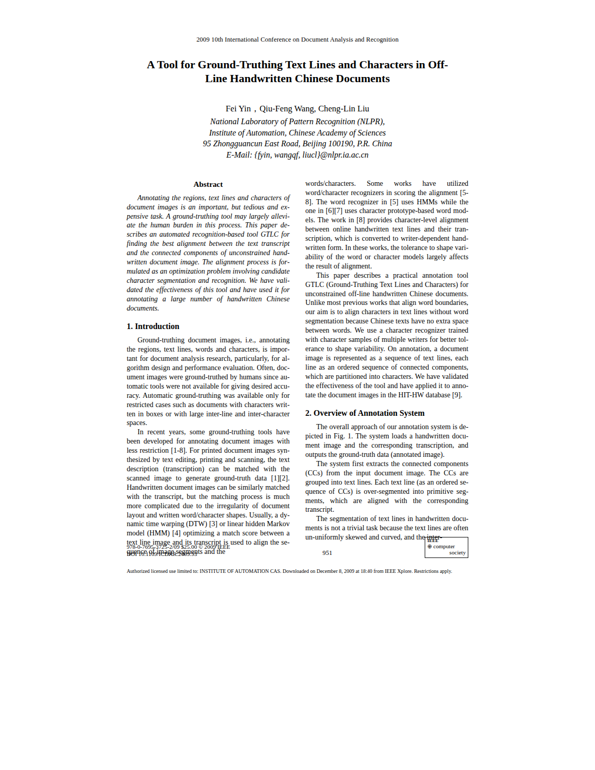2009 10th International Conference on Document Analysis and Recognition
A Tool for Ground-Truthing Text Lines and Characters in Off-Line Handwritten Chinese Documents
Fei Yin，Qiu-Feng Wang, Cheng-Lin Liu
National Laboratory of Pattern Recognition (NLPR),
Institute of Automation, Chinese Academy of Sciences
95 Zhongguancun East Road, Beijing 100190, P.R. China
E-Mail: {fyin, wangqf, liucl}@nlpr.ia.ac.cn
Abstract
Annotating the regions, text lines and characters of document images is an important, but tedious and expensive task. A ground-truthing tool may largely alleviate the human burden in this process. This paper describes an automated recognition-based tool GTLC for finding the best alignment between the text transcript and the connected components of unconstrained handwritten document image. The alignment process is formulated as an optimization problem involving candidate character segmentation and recognition. We have validated the effectiveness of this tool and have used it for annotating a large number of handwritten Chinese documents.
1. Introduction
Ground-truthing document images, i.e., annotating the regions, text lines, words and characters, is important for document analysis research, particularly, for algorithm design and performance evaluation. Often, document images were ground-truthed by humans since automatic tools were not available for giving desired accuracy. Automatic ground-truthing was available only for restricted cases such as documents with characters written in boxes or with large inter-line and inter-character spaces.
In recent years, some ground-truthing tools have been developed for annotating document images with less restriction [1-8]. For printed document images synthesized by text editing, printing and scanning, the text description (transcription) can be matched with the scanned image to generate ground-truth data [1][2]. Handwritten document images can be similarly matched with the transcript, but the matching process is much more complicated due to the irregularity of document layout and written word/character shapes. Usually, a dynamic time warping (DTW) [3] or linear hidden Markov model (HMM) [4] optimizing a match score between a text line image and its transcript is used to align the sequence of image segments and the
words/characters. Some works have utilized word/character recognizers in scoring the alignment [5-8]. The word recognizer in [5] uses HMMs while the one in [6][7] uses character prototype-based word models. The work in [8] provides character-level alignment between online handwritten text lines and their transcription, which is converted to writer-dependent handwritten form. In these works, the tolerance to shape variability of the word or character models largely affects the result of alignment.
This paper describes a practical annotation tool GTLC (Ground-Truthing Text Lines and Characters) for unconstrained off-line handwritten Chinese documents. Unlike most previous works that align word boundaries, our aim is to align characters in text lines without word segmentation because Chinese texts have no extra space between words. We use a character recognizer trained with character samples of multiple writers for better tolerance to shape variability. On annotation, a document image is represented as a sequence of text lines, each line as an ordered sequence of connected components, which are partitioned into characters. We have validated the effectiveness of the tool and have applied it to annotate the document images in the HIT-HW database [9].
2. Overview of Annotation System
The overall approach of our annotation system is depicted in Fig. 1. The system loads a handwritten document image and the corresponding transcription, and outputs the ground-truth data (annotated image).
The system first extracts the connected components (CCs) from the input document image. The CCs are grouped into text lines. Each text line (as an ordered sequence of CCs) is over-segmented into primitive segments, which are aligned with the corresponding transcript.
The segmentation of text lines in handwritten documents is not a trivial task because the text lines are often un-uniformly skewed and curved, and the inter-
978-0-7695-3725-2/09 $25.00 © 2009 IEEE
DOI 10.1109/ICDAR.2009.93
951
IEEE
⊕ computer
society
Authorized licensed use limited to: INSTITUTE OF AUTOMATION CAS. Downloaded on December 8, 2009 at 18:40 from IEEE Xplore. Restrictions apply.